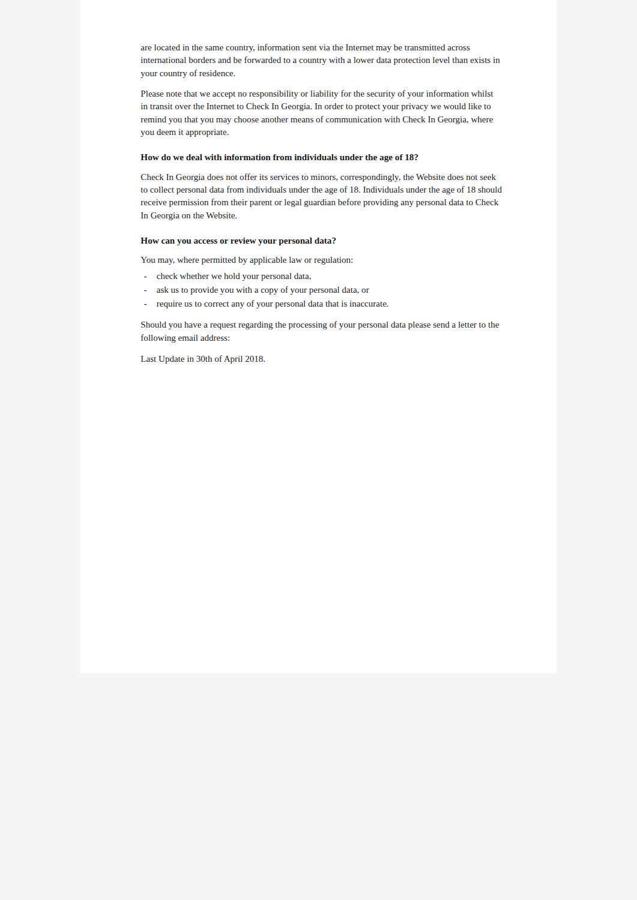are located in the same country, information sent via the Internet may be transmitted across international borders and be forwarded to a country with a lower data protection level than exists in your country of residence.
Please note that we accept no responsibility or liability for the security of your information whilst in transit over the Internet to Check In Georgia. In order to protect your privacy we would like to remind you that you may choose another means of communication with Check In Georgia, where you deem it appropriate.
How do we deal with information from individuals under the age of 18?
Check In Georgia does not offer its services to minors, correspondingly, the Website does not seek to collect personal data from individuals under the age of 18. Individuals under the age of 18 should receive permission from their parent or legal guardian before providing any personal data to Check In Georgia on the Website.
How can you access or review your personal data?
You may, where permitted by applicable law or regulation:
check whether we hold your personal data,
ask us to provide you with a copy of your personal data, or
require us to correct any of your personal data that is inaccurate.
Should you have a request regarding the processing of your personal data please send a letter to the following email address:
Last Update in 30th of April 2018.